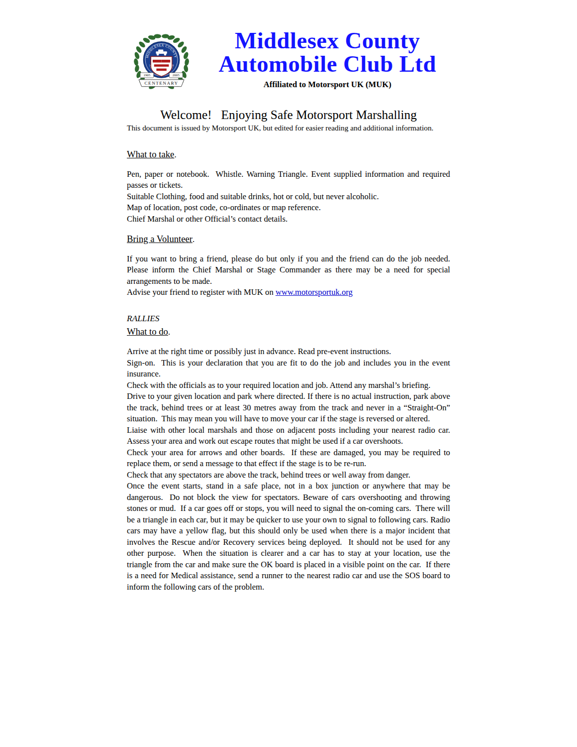MIDDLESEX COUNTY AUTOMOBILE CLUB 1905 2005 CENTENARY
Middlesex County Automobile Club Ltd
Affiliated to Motorsport UK (MUK)
Welcome! Enjoying Safe Motorsport Marshalling
This document is issued by Motorsport UK, but edited for easier reading and additional information.
What to take
.
Pen, paper or notebook. Whistle. Warning Triangle. Event supplied information and required passes or tickets.
Suitable Clothing, food and suitable drinks, hot or cold, but never alcoholic.
Map of location, post code, co-ordinates or map reference.
Chief Marshal or other Official’s contact details.
Bring a Volunteer
.
If you want to bring a friend, please do but only if you and the friend can do the job needed. Please inform the Chief Marshal or Stage Commander as there may be a need for special arrangements to be made.
Advise your friend to register with MUK on www.motorsportuk.org
RALLIES
What to do
.
Arrive at the right time or possibly just in advance. Read pre-event instructions.
Sign-on. This is your declaration that you are fit to do the job and includes you in the event insurance.
Check with the officials as to your required location and job. Attend any marshal’s briefing.
Drive to your given location and park where directed. If there is no actual instruction, park above the track, behind trees or at least 30 metres away from the track and never in a “Straight-On” situation. This may mean you will have to move your car if the stage is reversed or altered.
Liaise with other local marshals and those on adjacent posts including your nearest radio car. Assess your area and work out escape routes that might be used if a car overshoots.
Check your area for arrows and other boards. If these are damaged, you may be required to replace them, or send a message to that effect if the stage is to be re-run.
Check that any spectators are above the track, behind trees or well away from danger.
Once the event starts, stand in a safe place, not in a box junction or anywhere that may be dangerous. Do not block the view for spectators. Beware of cars overshooting and throwing stones or mud. If a car goes off or stops, you will need to signal the on-coming cars. There will be a triangle in each car, but it may be quicker to use your own to signal to following cars. Radio cars may have a yellow flag, but this should only be used when there is a major incident that involves the Rescue and/or Recovery services being deployed. It should not be used for any other purpose. When the situation is clearer and a car has to stay at your location, use the triangle from the car and make sure the OK board is placed in a visible point on the car. If there is a need for Medical assistance, send a runner to the nearest radio car and use the SOS board to inform the following cars of the problem.